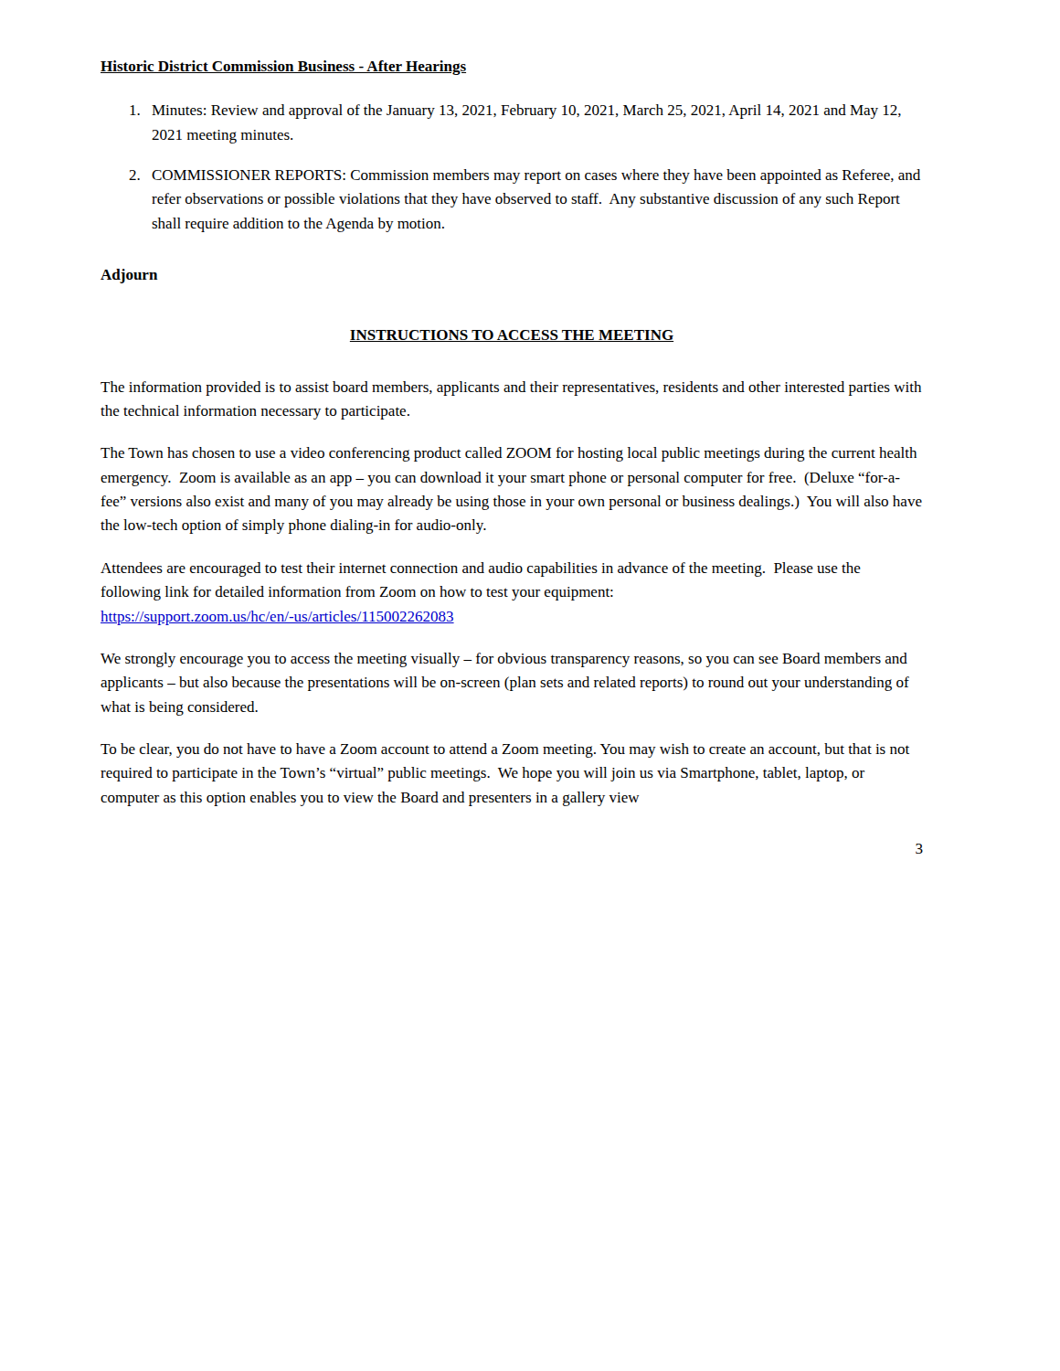Historic District Commission Business - After Hearings
Minutes: Review and approval of the January 13, 2021, February 10, 2021, March 25, 2021, April 14, 2021 and May 12, 2021 meeting minutes.
COMMISSIONER REPORTS: Commission members may report on cases where they have been appointed as Referee, and refer observations or possible violations that they have observed to staff. Any substantive discussion of any such Report shall require addition to the Agenda by motion.
Adjourn
INSTRUCTIONS TO ACCESS THE MEETING
The information provided is to assist board members, applicants and their representatives, residents and other interested parties with the technical information necessary to participate.
The Town has chosen to use a video conferencing product called ZOOM for hosting local public meetings during the current health emergency. Zoom is available as an app – you can download it your smart phone or personal computer for free. (Deluxe “for-a-fee” versions also exist and many of you may already be using those in your own personal or business dealings.) You will also have the low-tech option of simply phone dialing-in for audio-only.
Attendees are encouraged to test their internet connection and audio capabilities in advance of the meeting. Please use the following link for detailed information from Zoom on how to test your equipment:
https://support.zoom.us/hc/en/-us/articles/115002262083
We strongly encourage you to access the meeting visually – for obvious transparency reasons, so you can see Board members and applicants – but also because the presentations will be on-screen (plan sets and related reports) to round out your understanding of what is being considered.
To be clear, you do not have to have a Zoom account to attend a Zoom meeting. You may wish to create an account, but that is not required to participate in the Town’s “virtual” public meetings. We hope you will join us via Smartphone, tablet, laptop, or computer as this option enables you to view the Board and presenters in a gallery view
3